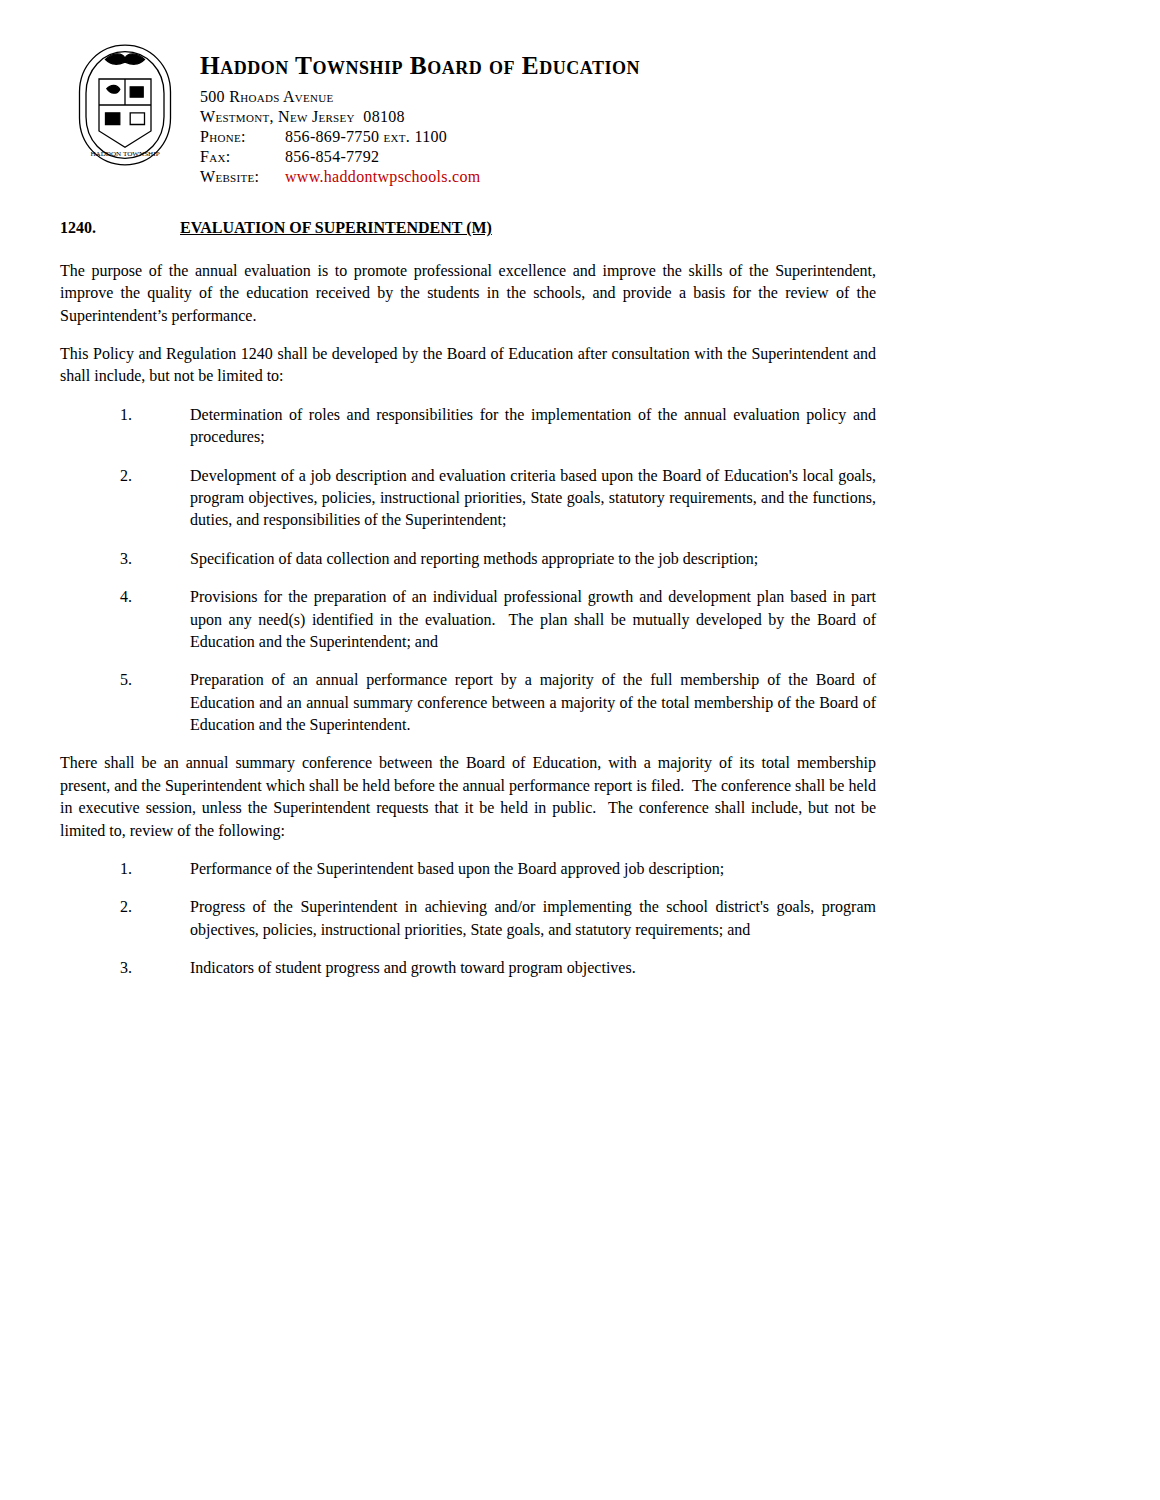Haddon Township Board of Education
500 Rhoads Avenue
Westmont, New Jersey 08108
Phone: 856-869-7750 ext. 1100
Fax: 856-854-7792
Website: www.haddontwpschools.com
1240. EVALUATION OF SUPERINTENDENT (M)
The purpose of the annual evaluation is to promote professional excellence and improve the skills of the Superintendent, improve the quality of the education received by the students in the schools, and provide a basis for the review of the Superintendent’s performance.
This Policy and Regulation 1240 shall be developed by the Board of Education after consultation with the Superintendent and shall include, but not be limited to:
Determination of roles and responsibilities for the implementation of the annual evaluation policy and procedures;
Development of a job description and evaluation criteria based upon the Board of Education's local goals, program objectives, policies, instructional priorities, State goals, statutory requirements, and the functions, duties, and responsibilities of the Superintendent;
Specification of data collection and reporting methods appropriate to the job description;
Provisions for the preparation of an individual professional growth and development plan based in part upon any need(s) identified in the evaluation. The plan shall be mutually developed by the Board of Education and the Superintendent; and
Preparation of an annual performance report by a majority of the full membership of the Board of Education and an annual summary conference between a majority of the total membership of the Board of Education and the Superintendent.
There shall be an annual summary conference between the Board of Education, with a majority of its total membership present, and the Superintendent which shall be held before the annual performance report is filed. The conference shall be held in executive session, unless the Superintendent requests that it be held in public. The conference shall include, but not be limited to, review of the following:
Performance of the Superintendent based upon the Board approved job description;
Progress of the Superintendent in achieving and/or implementing the school district's goals, program objectives, policies, instructional priorities, State goals, and statutory requirements; and
Indicators of student progress and growth toward program objectives.